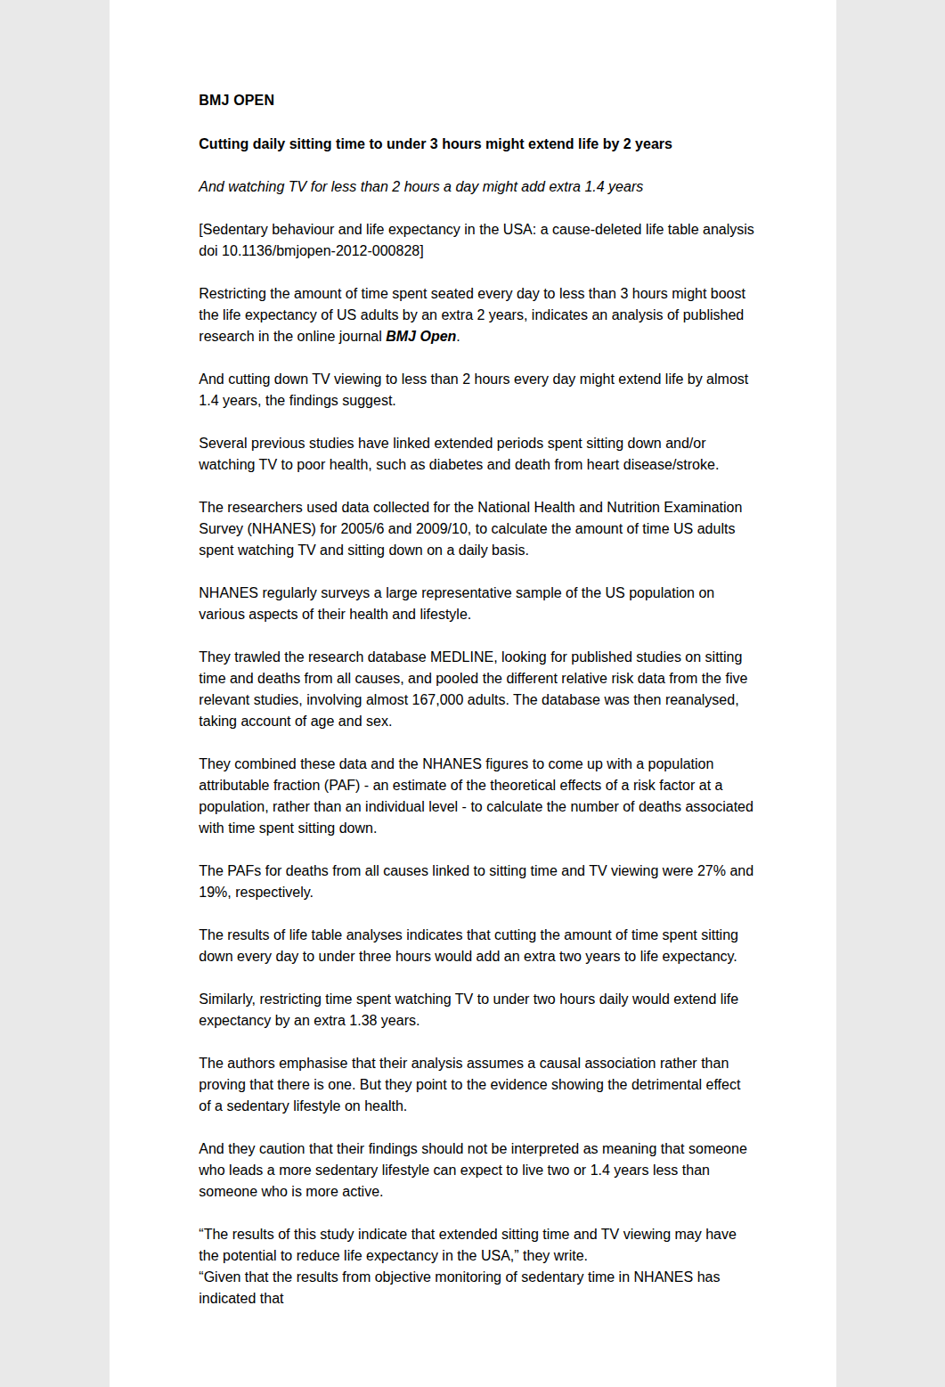BMJ OPEN
Cutting daily sitting time to under 3 hours might extend life by 2 years
And watching TV for less than 2 hours a day might add extra 1.4 years
[Sedentary behaviour and life expectancy in the USA: a cause-deleted life table analysis doi 10.1136/bmjopen-2012-000828]
Restricting the amount of time spent seated every day to less than 3 hours might boost the life expectancy of US adults by an extra 2 years, indicates an analysis of published research in the online journal BMJ Open.
And cutting down TV viewing to less than 2 hours every day might extend life by almost 1.4 years, the findings suggest.
Several previous studies have linked extended periods spent sitting down and/or watching TV to poor health, such as diabetes and death from heart disease/stroke.
The researchers used data collected for the National Health and Nutrition Examination Survey (NHANES) for 2005/6 and 2009/10, to calculate the amount of time US adults spent watching TV and sitting down on a daily basis.
NHANES regularly surveys a large representative sample of the US population on various aspects of their health and lifestyle.
They trawled the research database MEDLINE, looking for published studies on sitting time and deaths from all causes, and pooled the different relative risk data from the five relevant studies, involving almost 167,000 adults. The database was then reanalysed, taking account of age and sex.
They combined these data and the NHANES figures to come up with a population attributable fraction (PAF) - an estimate of the theoretical effects of a risk factor at a population, rather than an individual level - to calculate the number of deaths associated with time spent sitting down.
The PAFs for deaths from all causes linked to sitting time and TV viewing were 27% and 19%, respectively.
The results of life table analyses indicates that cutting the amount of time spent sitting down every day to under three hours would add an extra two years to life expectancy.
Similarly, restricting time spent watching TV to under two hours daily would extend life expectancy by an extra 1.38 years.
The authors emphasise that their analysis assumes a causal association rather than proving that there is one. But they point to the evidence showing the detrimental effect of a sedentary lifestyle on health.
And they caution that their findings should not be interpreted as meaning that someone who leads a more sedentary lifestyle can expect to live two or 1.4 years less than someone who is more active.
“The results of this study indicate that extended sitting time and TV viewing may have the potential to reduce life expectancy in the USA,” they write.
“Given that the results from objective monitoring of sedentary time in NHANES has indicated that